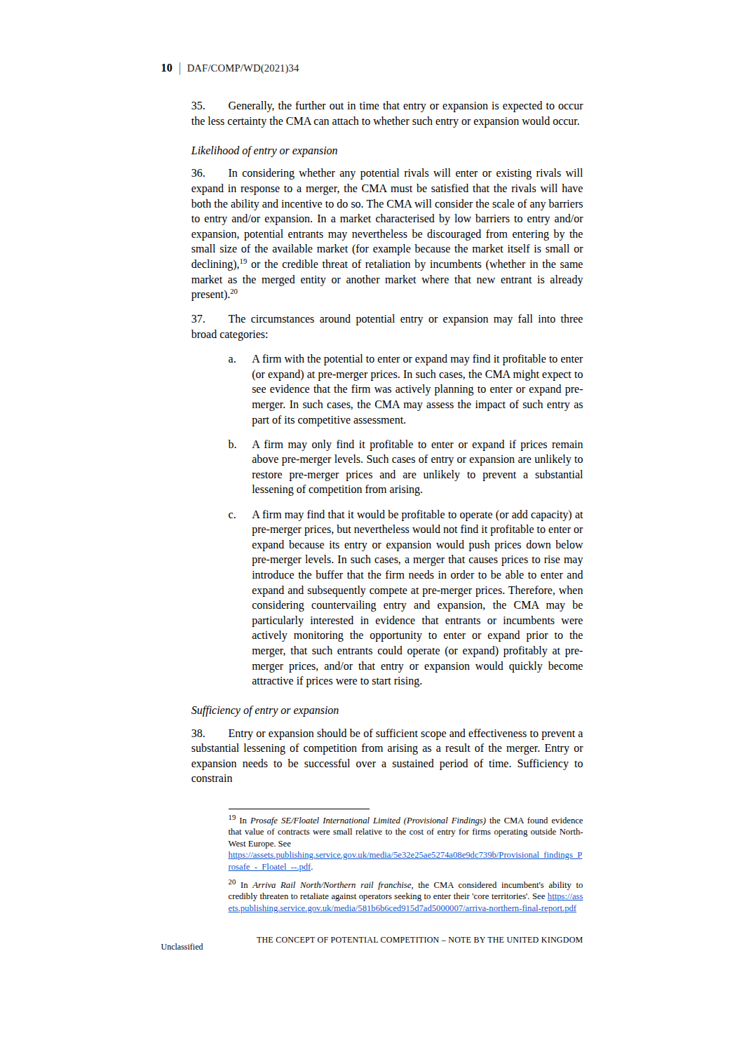10│DAF/COMP/WD(2021)34
35. Generally, the further out in time that entry or expansion is expected to occur the less certainty the CMA can attach to whether such entry or expansion would occur.
Likelihood of entry or expansion
36. In considering whether any potential rivals will enter or existing rivals will expand in response to a merger, the CMA must be satisfied that the rivals will have both the ability and incentive to do so. The CMA will consider the scale of any barriers to entry and/or expansion. In a market characterised by low barriers to entry and/or expansion, potential entrants may nevertheless be discouraged from entering by the small size of the available market (for example because the market itself is small or declining),19 or the credible threat of retaliation by incumbents (whether in the same market as the merged entity or another market where that new entrant is already present).20
37. The circumstances around potential entry or expansion may fall into three broad categories:
a. A firm with the potential to enter or expand may find it profitable to enter (or expand) at pre-merger prices. In such cases, the CMA might expect to see evidence that the firm was actively planning to enter or expand pre-merger. In such cases, the CMA may assess the impact of such entry as part of its competitive assessment.
b. A firm may only find it profitable to enter or expand if prices remain above pre-merger levels. Such cases of entry or expansion are unlikely to restore pre-merger prices and are unlikely to prevent a substantial lessening of competition from arising.
c. A firm may find that it would be profitable to operate (or add capacity) at pre-merger prices, but nevertheless would not find it profitable to enter or expand because its entry or expansion would push prices down below pre-merger levels. In such cases, a merger that causes prices to rise may introduce the buffer that the firm needs in order to be able to enter and expand and subsequently compete at pre-merger prices. Therefore, when considering countervailing entry and expansion, the CMA may be particularly interested in evidence that entrants or incumbents were actively monitoring the opportunity to enter or expand prior to the merger, that such entrants could operate (or expand) profitably at pre-merger prices, and/or that entry or expansion would quickly become attractive if prices were to start rising.
Sufficiency of entry or expansion
38. Entry or expansion should be of sufficient scope and effectiveness to prevent a substantial lessening of competition from arising as a result of the merger. Entry or expansion needs to be successful over a sustained period of time. Sufficiency to constrain
19 In Prosafe SE/Floatel International Limited (Provisional Findings) the CMA found evidence that value of contracts were small relative to the cost of entry for firms operating outside North-West Europe. See
https://assets.publishing.service.gov.uk/media/5e32e25ae5274a08e9dc739b/Provisional_findings_Prosafe_-_Floatel_--.pdf.
20 In Arriva Rail North/Northern rail franchise, the CMA considered incumbent's ability to credibly threaten to retaliate against operators seeking to enter their 'core territories'. See https://assets.publishing.service.gov.uk/media/581b6b6ced915d7ad5000007/arriva-northern-final-report.pdf
THE CONCEPT OF POTENTIAL COMPETITION – NOTE BY THE UNITED KINGDOM
Unclassified